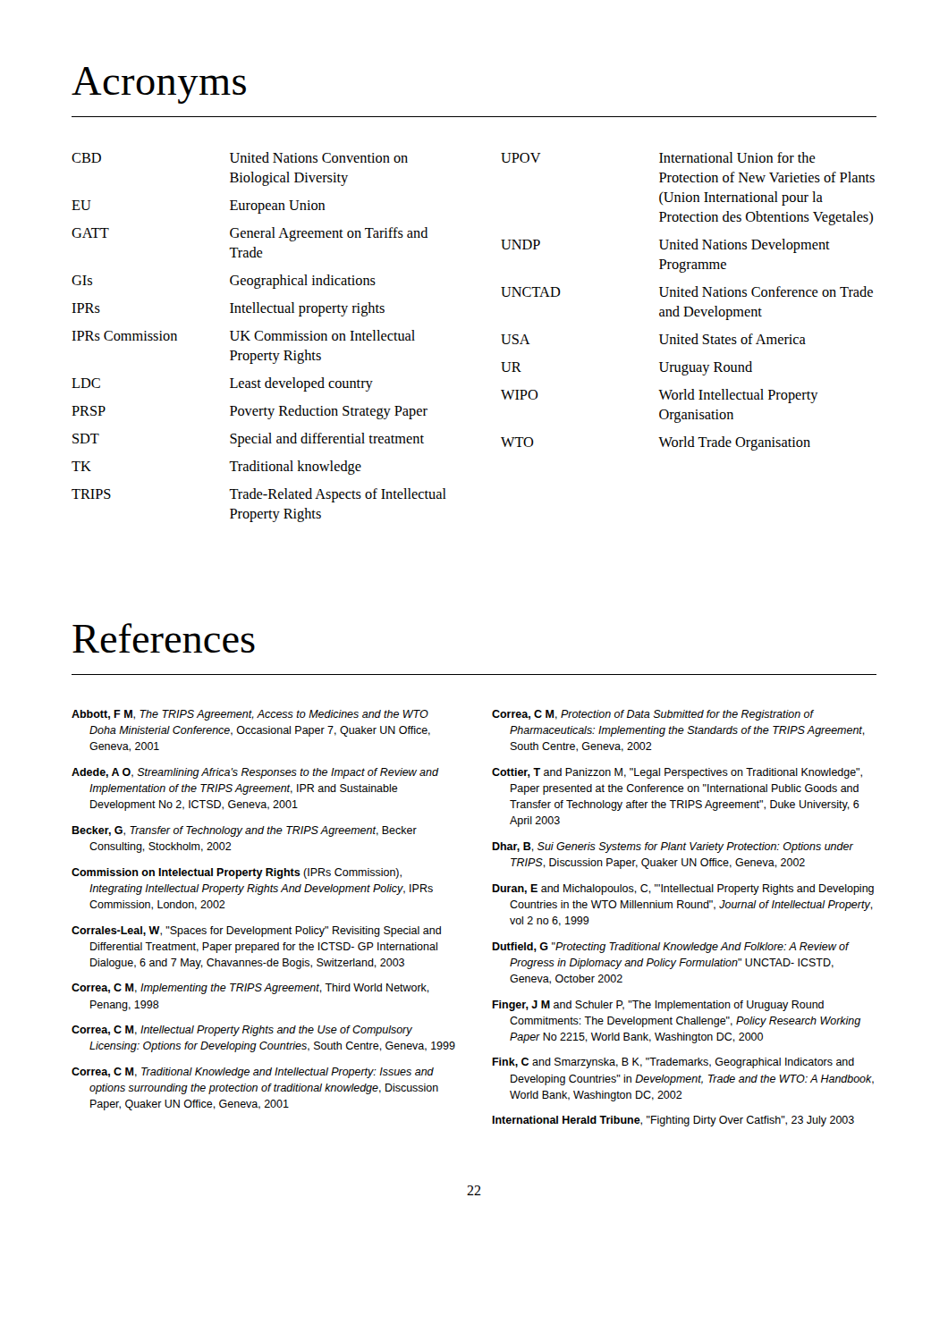Acronyms
CBD
United Nations Convention on Biological Diversity
EU
European Union
GATT
General Agreement on Tariffs and Trade
GIs
Geographical indications
IPRs
Intellectual property rights
IPRs Commission
UK Commission on Intellectual Property Rights
LDC
Least developed country
PRSP
Poverty Reduction Strategy Paper
SDT
Special and differential treatment
TK
Traditional knowledge
TRIPS
Trade-Related Aspects of Intellectual Property Rights
UPOV
International Union for the Protection of New Varieties of Plants (Union International pour la Protection des Obtentions Vegetales)
UNDP
United Nations Development Programme
UNCTAD
United Nations Conference on Trade and Development
USA
United States of America
UR
Uruguay Round
WIPO
World Intellectual Property Organisation
WTO
World Trade Organisation
References
Abbott, F M, The TRIPS Agreement, Access to Medicines and the WTO Doha Ministerial Conference, Occasional Paper 7, Quaker UN Office, Geneva, 2001
Adede, A O, Streamlining Africa's Responses to the Impact of Review and Implementation of the TRIPS Agreement, IPR and Sustainable Development No 2, ICTSD, Geneva, 2001
Becker, G, Transfer of Technology and the TRIPS Agreement, Becker Consulting, Stockholm, 2002
Commission on Intelectual Property Rights (IPRs Commission), Integrating Intellectual Property Rights And Development Policy, IPRs Commission, London, 2002
Corrales-Leal, W, "Spaces for Development Policy" Revisiting Special and Differential Treatment, Paper prepared for the ICTSD- GP International Dialogue, 6 and 7 May, Chavannes-de Bogis, Switzerland, 2003
Correa, C M, Implementing the TRIPS Agreement, Third World Network, Penang, 1998
Correa, C M, Intellectual Property Rights and the Use of Compulsory Licensing: Options for Developing Countries, South Centre, Geneva, 1999
Correa, C M, Traditional Knowledge and Intellectual Property: Issues and options surrounding the protection of traditional knowledge, Discussion Paper, Quaker UN Office, Geneva, 2001
Correa, C M, Protection of Data Submitted for the Registration of Pharmaceuticals: Implementing the Standards of the TRIPS Agreement, South Centre, Geneva, 2002
Cottier, T and Panizzon M, "Legal Perspectives on Traditional Knowledge", Paper presented at the Conference on "International Public Goods and Transfer of Technology after the TRIPS Agreement", Duke University, 6 April 2003
Dhar, B, Sui Generis Systems for Plant Variety Protection: Options under TRIPS, Discussion Paper, Quaker UN Office, Geneva, 2002
Duran, E and Michalopoulos, C, "'Intellectual Property Rights and Developing Countries in the WTO Millennium Round", Journal of Intellectual Property, vol 2 no 6, 1999
Dutfield, G "Protecting Traditional Knowledge And Folklore: A Review of Progress in Diplomacy and Policy Formulation" UNCTAD- ICSTD, Geneva, October 2002
Finger, J M and Schuler P, "The Implementation of Uruguay Round Commitments: The Development Challenge", Policy Research Working Paper No 2215, World Bank, Washington DC, 2000
Fink, C and Smarzynska, B K, "Trademarks, Geographical Indicators and Developing Countries" in Development, Trade and the WTO: A Handbook, World Bank, Washington DC, 2002
International Herald Tribune, "Fighting Dirty Over Catfish", 23 July 2003
22